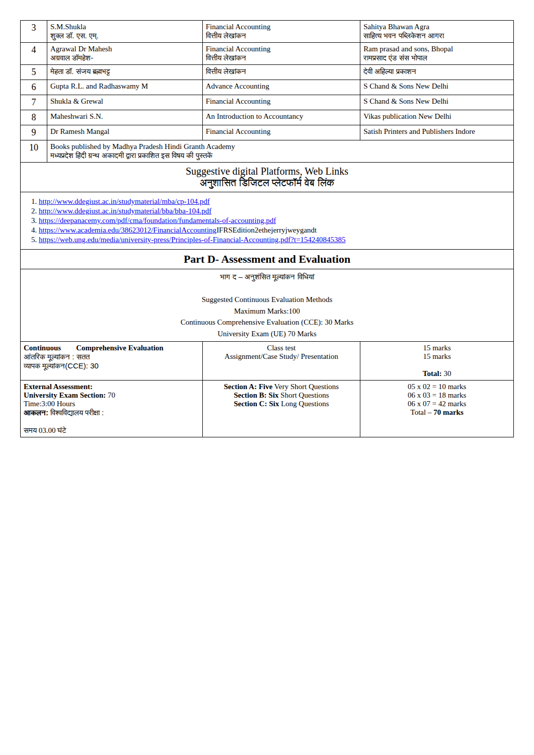| 3 | S.M.Shukla शुक्ल डॉ. एस. एम्. | Financial Accounting वित्तीय लेखांकन | Sahitya Bhawan Agra साहित्य भवन पब्लिकेशन आगरा |
| 4 | Agrawal Dr Mahesh अग्रवाल डॉमहेश- | Financial Accounting वित्तीय लेखांकन | Ram prasad and sons, Bhopal रामप्रसाद एंड संस भोपाल |
| 5 | मेहता डॉ. संजय ब्रह्मभट्ट | वित्तीय लेखांकन | देवी अहिल्या प्रकाशन |
| 6 | Gupta R.L. and Radhaswamy M | Advance Accounting | S Chand & Sons New Delhi |
| 7 | Shukla & Grewal | Financial Accounting | S Chand & Sons New Delhi |
| 8 | Maheshwari S.N. | An Introduction to Accountancy | Vikas publication New Delhi |
| 9 | Dr Ramesh Mangal | Financial Accounting | Satish Printers and Publishers Indore |
| 10 | Books published by Madhya Pradesh Hindi Granth Academy मध्यप्रदेश हिंदी ग्रन्थ अकादमी द्वारा प्रकाशित इस विषय की पुस्तकें |
| Suggestive digital Platforms, Web Links अनुशासित डिजिटल प्लेटफॉर्म वेब लिंक |
| http://www.ddegiust.ac.in/studymaterial/mba/cp-104.pdf http://www.ddegiust.ac.in/studymaterial/bba/bba-104.pdf https://deepanacemy.com/pdf/cma/foundation/fundamentals-of-accounting.pdf https://www.academia.edu/38623012/FinancialAccounting IFRSEdition2ethejerryjweygandt https://web.ung.edu/media/university-press/Principles-of-Financial-Accounting.pdf?t=154240845385 |
| Part D- Assessment and Evaluation |
| भाग द – अनुशंसित मूल्यांकन विधियां Suggested Continuous Evaluation Methods Maximum Marks:100 Continuous Comprehensive Evaluation (CCE): 30 Marks University Exam (UE) 70 Marks |
| Continuous Comprehensive Evaluation आंतरिक मूल्यांकन : सतत व्यापक मूल्यांकन(CCE): 30 | Class test Assignment/Case Study/ Presentation | 15 marks 15 marks Total: 30 |
| External Assessment: University Exam Section: 70 Time:3:00 Hours आकलन: विश्वविद्यालय परीक्षा : समय 03.00 घंटे | Section A: Five Very Short Questions Section B: Six Short Questions Section C: Six Long Questions | 05 x 02 = 10 marks 06 x 03 = 18 marks 06 x 07 = 42 marks Total – 70 marks |